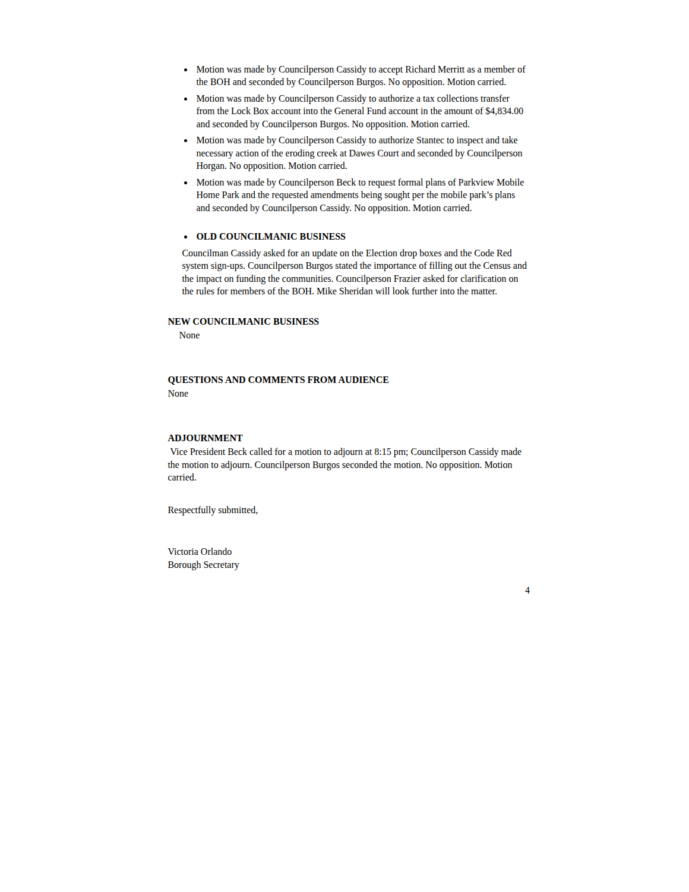Motion was made by Councilperson Cassidy to accept Richard Merritt as a member of the BOH and seconded by Councilperson Burgos. No opposition. Motion carried.
Motion was made by Councilperson Cassidy to authorize a tax collections transfer from the Lock Box account into the General Fund account in the amount of $4,834.00 and seconded by Councilperson Burgos. No opposition. Motion carried.
Motion was made by Councilperson Cassidy to authorize Stantec to inspect and take necessary action of the eroding creek at Dawes Court and seconded by Councilperson Horgan. No opposition. Motion carried.
Motion was made by Councilperson Beck to request formal plans of Parkview Mobile Home Park and the requested amendments being sought per the mobile park’s plans and seconded by Councilperson Cassidy. No opposition. Motion carried.
OLD COUNCILMANIC BUSINESS
Councilman Cassidy asked for an update on the Election drop boxes and the Code Red system sign-ups. Councilperson Burgos stated the importance of filling out the Census and the impact on funding the communities. Councilperson Frazier asked for clarification on the rules for members of the BOH. Mike Sheridan will look further into the matter.
NEW COUNCILMANIC BUSINESS
None
QUESTIONS AND COMMENTS FROM AUDIENCE
None
ADJOURNMENT
Vice President Beck called for a motion to adjourn at 8:15 pm; Councilperson Cassidy made the motion to adjourn. Councilperson Burgos seconded the motion. No opposition. Motion carried.
Respectfully submitted,
Victoria Orlando
Borough Secretary
4